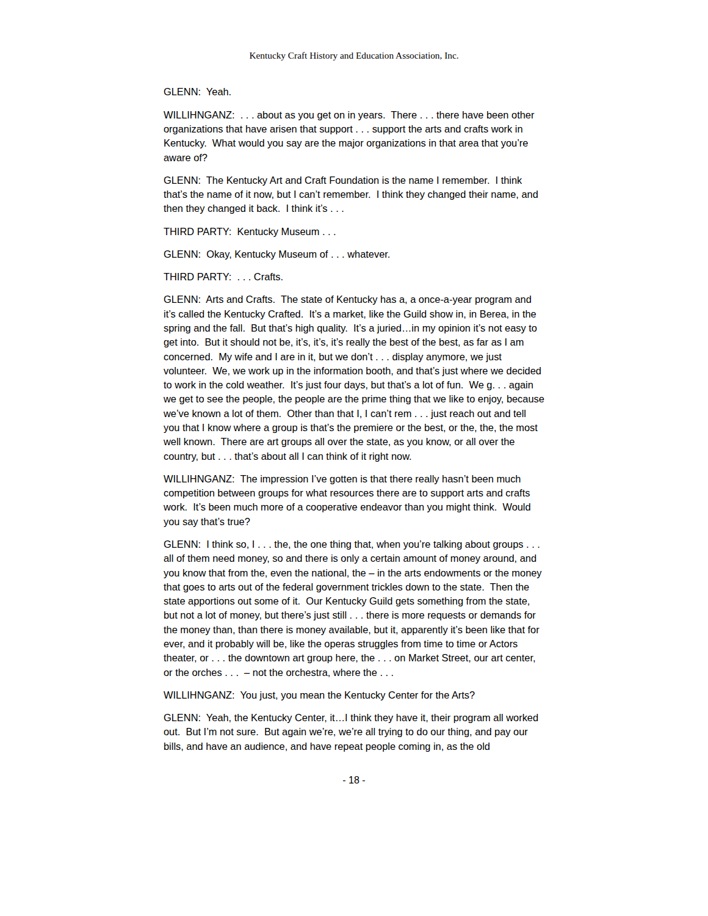Kentucky Craft History and Education Association, Inc.
GLENN: Yeah.
WILLIHNGANZ: . . . about as you get on in years. There . . . there have been other organizations that have arisen that support . . . support the arts and crafts work in Kentucky. What would you say are the major organizations in that area that you’re aware of?
GLENN: The Kentucky Art and Craft Foundation is the name I remember. I think that’s the name of it now, but I can’t remember. I think they changed their name, and then they changed it back. I think it’s . . .
THIRD PARTY: Kentucky Museum . . .
GLENN: Okay, Kentucky Museum of . . . whatever.
THIRD PARTY: . . . Crafts.
GLENN: Arts and Crafts. The state of Kentucky has a, a once-a-year program and it’s called the Kentucky Crafted. It’s a market, like the Guild show in, in Berea, in the spring and the fall. But that’s high quality. It’s a juried…in my opinion it’s not easy to get into. But it should not be, it’s, it’s, it’s really the best of the best, as far as I am concerned. My wife and I are in it, but we don’t . . . display anymore, we just volunteer. We, we work up in the information booth, and that’s just where we decided to work in the cold weather. It’s just four days, but that’s a lot of fun. We g. . . again we get to see the people, the people are the prime thing that we like to enjoy, because we’ve known a lot of them. Other than that I, I can’t rem . . . just reach out and tell you that I know where a group is that’s the premiere or the best, or the, the, the most well known. There are art groups all over the state, as you know, or all over the country, but . . . that’s about all I can think of it right now.
WILLIHNGANZ: The impression I’ve gotten is that there really hasn’t been much competition between groups for what resources there are to support arts and crafts work. It’s been much more of a cooperative endeavor than you might think. Would you say that’s true?
GLENN: I think so, I . . . the, the one thing that, when you’re talking about groups . . . all of them need money, so and there is only a certain amount of money around, and you know that from the, even the national, the – in the arts endowments or the money that goes to arts out of the federal government trickles down to the state. Then the state apportions out some of it. Our Kentucky Guild gets something from the state, but not a lot of money, but there’s just still . . . there is more requests or demands for the money than, than there is money available, but it, apparently it’s been like that for ever, and it probably will be, like the operas struggles from time to time or Actors theater, or . . . the downtown art group here, the . . . on Market Street, our art center, or the orches . . . – not the orchestra, where the . . .
WILLIHNGANZ: You just, you mean the Kentucky Center for the Arts?
GLENN: Yeah, the Kentucky Center, it…I think they have it, their program all worked out. But I’m not sure. But again we’re, we’re all trying to do our thing, and pay our bills, and have an audience, and have repeat people coming in, as the old
- 18 -